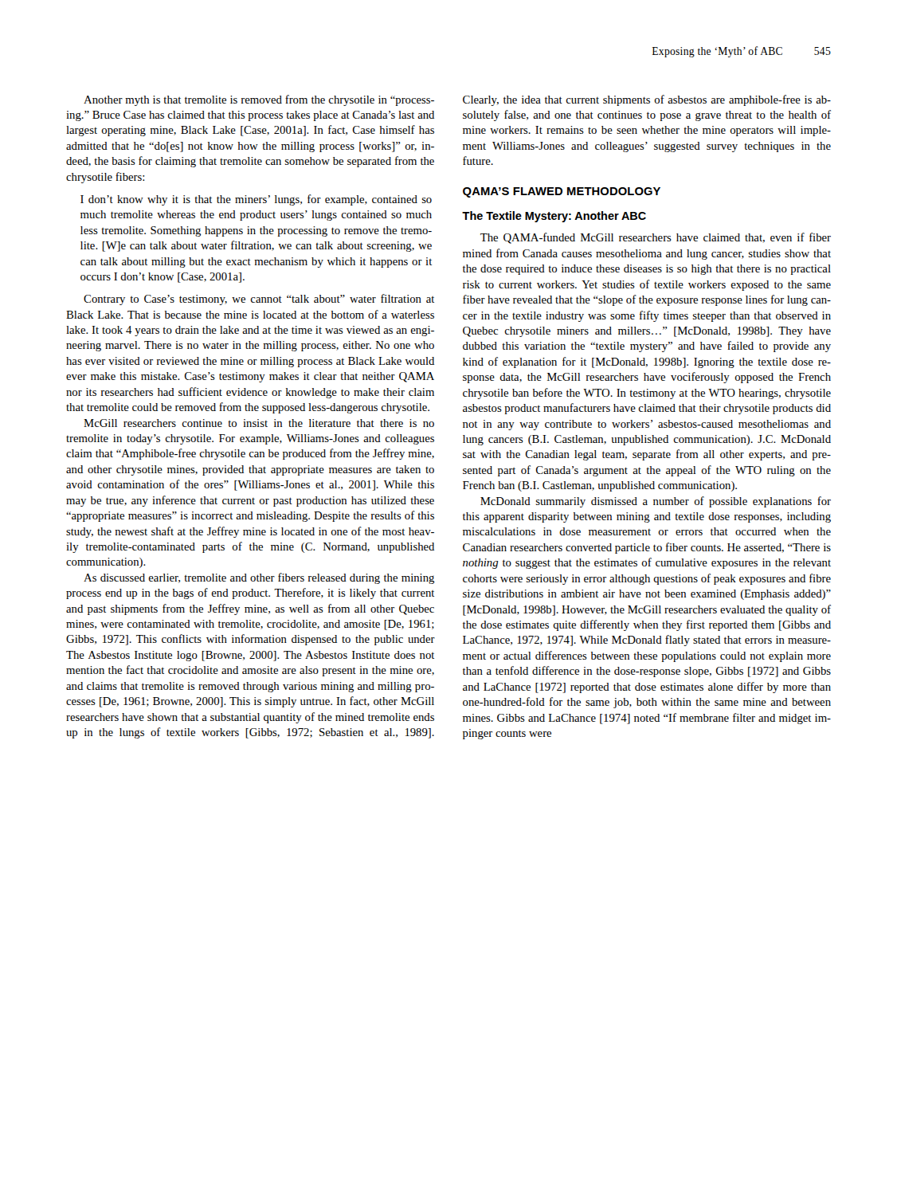Exposing the ‘Myth’ of ABC 545
Another myth is that tremolite is removed from the chrysotile in “processing.” Bruce Case has claimed that this process takes place at Canada’s last and largest operating mine, Black Lake [Case, 2001a]. In fact, Case himself has admitted that he “do[es] not know how the milling process [works]” or, indeed, the basis for claiming that tremolite can somehow be separated from the chrysotile fibers:
I don’t know why it is that the miners’ lungs, for example, contained so much tremolite whereas the end product users’ lungs contained so much less tremolite. Something happens in the processing to remove the tremolite. [W]e can talk about water filtration, we can talk about screening, we can talk about milling but the exact mechanism by which it happens or it occurs I don’t know [Case, 2001a].
Contrary to Case’s testimony, we cannot “talk about” water filtration at Black Lake. That is because the mine is located at the bottom of a waterless lake. It took 4 years to drain the lake and at the time it was viewed as an engineering marvel. There is no water in the milling process, either. No one who has ever visited or reviewed the mine or milling process at Black Lake would ever make this mistake. Case’s testimony makes it clear that neither QAMA nor its researchers had sufficient evidence or knowledge to make their claim that tremolite could be removed from the supposed less-dangerous chrysotile.
McGill researchers continue to insist in the literature that there is no tremolite in today’s chrysotile. For example, Williams-Jones and colleagues claim that “Amphibole-free chrysotile can be produced from the Jeffrey mine, and other chrysotile mines, provided that appropriate measures are taken to avoid contamination of the ores” [Williams-Jones et al., 2001]. While this may be true, any inference that current or past production has utilized these “appropriate measures” is incorrect and misleading. Despite the results of this study, the newest shaft at the Jeffrey mine is located in one of the most heavily tremolite-contaminated parts of the mine (C. Normand, unpublished communication).
As discussed earlier, tremolite and other fibers released during the mining process end up in the bags of end product. Therefore, it is likely that current and past shipments from the Jeffrey mine, as well as from all other Quebec mines, were contaminated with tremolite, crocidolite, and amosite [De, 1961; Gibbs, 1972]. This conflicts with information dispensed to the public under The Asbestos Institute logo [Browne, 2000]. The Asbestos Institute does not mention the fact that crocidolite and amosite are also present in the mine ore, and claims that tremolite is removed through various mining and milling processes [De, 1961; Browne, 2000]. This is simply untrue. In fact, other McGill researchers have shown that a substantial quantity of the mined tremolite ends up in the lungs of textile workers [Gibbs, 1972; Sebastien et al., 1989]. Clearly, the idea that current shipments of asbestos are amphibole-free is absolutely false, and one that continues to pose a grave threat to the health of mine workers. It remains to be seen whether the mine operators will implement Williams-Jones and colleagues’ suggested survey techniques in the future.
QAMA’S FLAWED METHODOLOGY
The Textile Mystery: Another ABC
The QAMA-funded McGill researchers have claimed that, even if fiber mined from Canada causes mesothelioma and lung cancer, studies show that the dose required to induce these diseases is so high that there is no practical risk to current workers. Yet studies of textile workers exposed to the same fiber have revealed that the “slope of the exposure response lines for lung cancer in the textile industry was some fifty times steeper than that observed in Quebec chrysotile miners and millers…” [McDonald, 1998b]. They have dubbed this variation the “textile mystery” and have failed to provide any kind of explanation for it [McDonald, 1998b]. Ignoring the textile dose response data, the McGill researchers have vociferously opposed the French chrysotile ban before the WTO. In testimony at the WTO hearings, chrysotile asbestos product manufacturers have claimed that their chrysotile products did not in any way contribute to workers’ asbestos-caused mesotheliomas and lung cancers (B.I. Castleman, unpublished communication). J.C. McDonald sat with the Canadian legal team, separate from all other experts, and presented part of Canada’s argument at the appeal of the WTO ruling on the French ban (B.I. Castleman, unpublished communication).
McDonald summarily dismissed a number of possible explanations for this apparent disparity between mining and textile dose responses, including miscalculations in dose measurement or errors that occurred when the Canadian researchers converted particle to fiber counts. He asserted, “There is nothing to suggest that the estimates of cumulative exposures in the relevant cohorts were seriously in error although questions of peak exposures and fibre size distributions in ambient air have not been examined (Emphasis added)” [McDonald, 1998b]. However, the McGill researchers evaluated the quality of the dose estimates quite differently when they first reported them [Gibbs and LaChance, 1972, 1974]. While McDonald flatly stated that errors in measurement or actual differences between these populations could not explain more than a tenfold difference in the dose-response slope, Gibbs [1972] and Gibbs and LaChance [1972] reported that dose estimates alone differ by more than one-hundred-fold for the same job, both within the same mine and between mines. Gibbs and LaChance [1974] noted “If membrane filter and midget impinger counts were